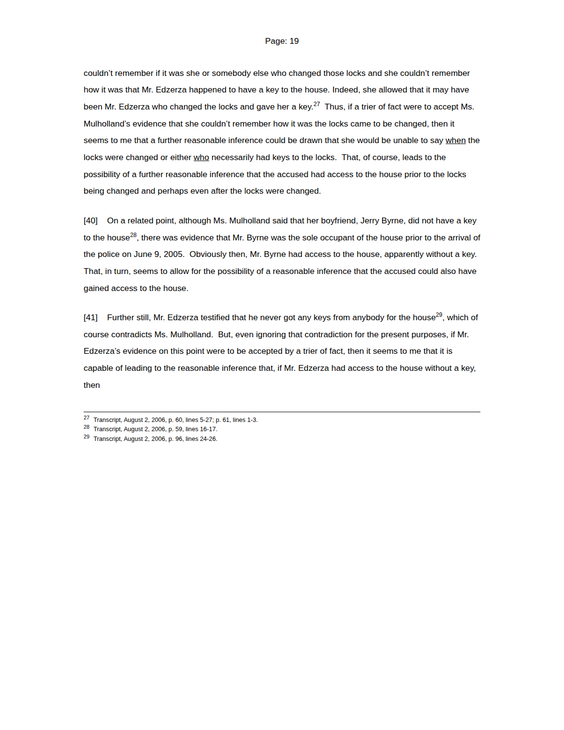Page: 19
couldn’t remember if it was she or somebody else who changed those locks and she couldn’t remember how it was that Mr. Edzerza happened to have a key to the house. Indeed, she allowed that it may have been Mr. Edzerza who changed the locks and gave her a key.27 Thus, if a trier of fact were to accept Ms. Mulholland’s evidence that she couldn’t remember how it was the locks came to be changed, then it seems to me that a further reasonable inference could be drawn that she would be unable to say when the locks were changed or either who necessarily had keys to the locks. That, of course, leads to the possibility of a further reasonable inference that the accused had access to the house prior to the locks being changed and perhaps even after the locks were changed.
[40] On a related point, although Ms. Mulholland said that her boyfriend, Jerry Byrne, did not have a key to the house28, there was evidence that Mr. Byrne was the sole occupant of the house prior to the arrival of the police on June 9, 2005. Obviously then, Mr. Byrne had access to the house, apparently without a key. That, in turn, seems to allow for the possibility of a reasonable inference that the accused could also have gained access to the house.
[41] Further still, Mr. Edzerza testified that he never got any keys from anybody for the house29, which of course contradicts Ms. Mulholland. But, even ignoring that contradiction for the present purposes, if Mr. Edzerza’s evidence on this point were to be accepted by a trier of fact, then it seems to me that it is capable of leading to the reasonable inference that, if Mr. Edzerza had access to the house without a key, then
27 Transcript, August 2, 2006, p. 60, lines 5-27; p. 61, lines 1-3.
28 Transcript, August 2, 2006, p. 59, lines 16-17.
29 Transcript, August 2, 2006, p. 96, lines 24-26.